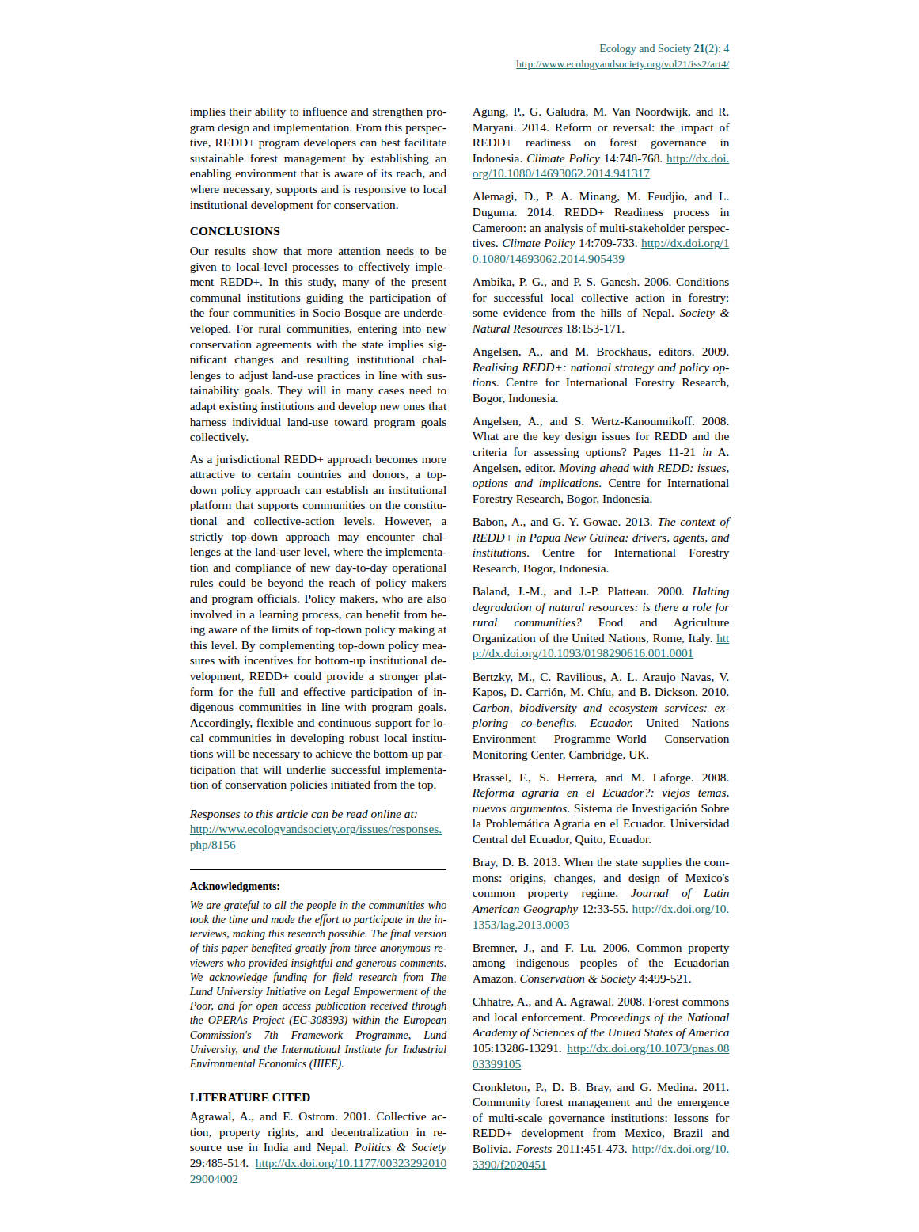Ecology and Society 21(2): 4
http://www.ecologyandsociety.org/vol21/iss2/art4/
implies their ability to influence and strengthen program design and implementation. From this perspective, REDD+ program developers can best facilitate sustainable forest management by establishing an enabling environment that is aware of its reach, and where necessary, supports and is responsive to local institutional development for conservation.
Conclusions
Our results show that more attention needs to be given to local-level processes to effectively implement REDD+. In this study, many of the present communal institutions guiding the participation of the four communities in Socio Bosque are underdeveloped. For rural communities, entering into new conservation agreements with the state implies significant changes and resulting institutional challenges to adjust land-use practices in line with sustainability goals. They will in many cases need to adapt existing institutions and develop new ones that harness individual land-use toward program goals collectively.
As a jurisdictional REDD+ approach becomes more attractive to certain countries and donors, a top-down policy approach can establish an institutional platform that supports communities on the constitutional and collective-action levels. However, a strictly top-down approach may encounter challenges at the land-user level, where the implementation and compliance of new day-to-day operational rules could be beyond the reach of policy makers and program officials. Policy makers, who are also involved in a learning process, can benefit from being aware of the limits of top-down policy making at this level. By complementing top-down policy measures with incentives for bottom-up institutional development, REDD+ could provide a stronger platform for the full and effective participation of indigenous communities in line with program goals. Accordingly, flexible and continuous support for local communities in developing robust local institutions will be necessary to achieve the bottom-up participation that will underlie successful implementation of conservation policies initiated from the top.
Responses to this article can be read online at:
http://www.ecologyandsociety.org/issues/responses.php/8156
Acknowledgments:
We are grateful to all the people in the communities who took the time and made the effort to participate in the interviews, making this research possible. The final version of this paper benefited greatly from three anonymous reviewers who provided insightful and generous comments. We acknowledge funding for field research from The Lund University Initiative on Legal Empowerment of the Poor, and for open access publication received through the OPERAs Project (EC-308393) within the European Commission's 7th Framework Programme, Lund University, and the International Institute for Industrial Environmental Economics (IIIEE).
Literature Cited
Agrawal, A., and E. Ostrom. 2001. Collective action, property rights, and decentralization in resource use in India and Nepal. Politics & Society 29:485-514. http://dx.doi.org/10.1177/0032329201029004002
Agung, P., G. Galudra, M. Van Noordwijk, and R. Maryani. 2014. Reform or reversal: the impact of REDD+ readiness on forest governance in Indonesia. Climate Policy 14:748-768. http://dx.doi.org/10.1080/14693062.2014.941317
Alemagi, D., P. A. Minang, M. Feudjio, and L. Duguma. 2014. REDD+ Readiness process in Cameroon: an analysis of multi-stakeholder perspectives. Climate Policy 14:709-733. http://dx.doi.org/10.1080/14693062.2014.905439
Ambika, P. G., and P. S. Ganesh. 2006. Conditions for successful local collective action in forestry: some evidence from the hills of Nepal. Society & Natural Resources 18:153-171.
Angelsen, A., and M. Brockhaus, editors. 2009. Realising REDD+: national strategy and policy options. Centre for International Forestry Research, Bogor, Indonesia.
Angelsen, A., and S. Wertz-Kanounnikoff. 2008. What are the key design issues for REDD and the criteria for assessing options? Pages 11-21 in A. Angelsen, editor. Moving ahead with REDD: issues, options and implications. Centre for International Forestry Research, Bogor, Indonesia.
Babon, A., and G. Y. Gowae. 2013. The context of REDD+ in Papua New Guinea: drivers, agents, and institutions. Centre for International Forestry Research, Bogor, Indonesia.
Baland, J.-M., and J.-P. Platteau. 2000. Halting degradation of natural resources: is there a role for rural communities? Food and Agriculture Organization of the United Nations, Rome, Italy. http://dx.doi.org/10.1093/0198290616.001.0001
Bertzky, M., C. Ravilious, A. L. Araujo Navas, V. Kapos, D. Carrión, M. Chíu, and B. Dickson. 2010. Carbon, biodiversity and ecosystem services: exploring co-benefits. Ecuador. United Nations Environment Programme–World Conservation Monitoring Center, Cambridge, UK.
Brassel, F., S. Herrera, and M. Laforge. 2008. Reforma agraria en el Ecuador?: viejos temas, nuevos argumentos. Sistema de Investigación Sobre la Problemática Agraria en el Ecuador. Universidad Central del Ecuador, Quito, Ecuador.
Bray, D. B. 2013. When the state supplies the commons: origins, changes, and design of Mexico's common property regime. Journal of Latin American Geography 12:33-55. http://dx.doi.org/10.1353/lag.2013.0003
Bremner, J., and F. Lu. 2006. Common property among indigenous peoples of the Ecuadorian Amazon. Conservation & Society 4:499-521.
Chhatre, A., and A. Agrawal. 2008. Forest commons and local enforcement. Proceedings of the National Academy of Sciences of the United States of America 105:13286-13291. http://dx.doi.org/10.1073/pnas.0803399105
Cronkleton, P., D. B. Bray, and G. Medina. 2011. Community forest management and the emergence of multi-scale governance institutions: lessons for REDD+ development from Mexico, Brazil and Bolivia. Forests 2011:451-473. http://dx.doi.org/10.3390/f2020451